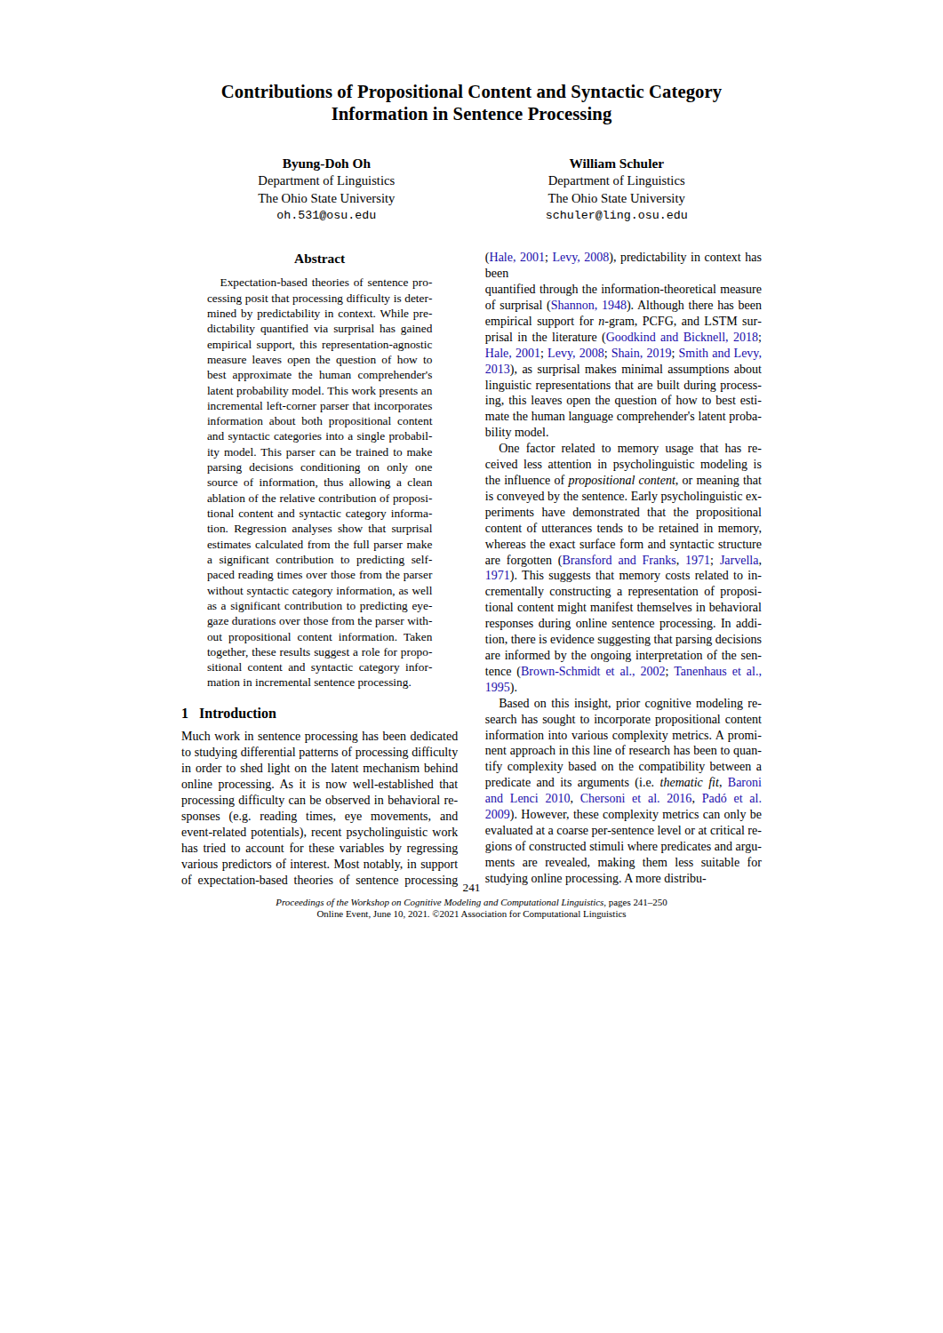Contributions of Propositional Content and Syntactic Category
Information in Sentence Processing
Byung-Doh Oh
Department of Linguistics
The Ohio State University
oh.531@osu.edu
William Schuler
Department of Linguistics
The Ohio State University
schuler@ling.osu.edu
Abstract
Expectation-based theories of sentence processing posit that processing difficulty is determined by predictability in context. While predictability quantified via surprisal has gained empirical support, this representation-agnostic measure leaves open the question of how to best approximate the human comprehender's latent probability model. This work presents an incremental left-corner parser that incorporates information about both propositional content and syntactic categories into a single probability model. This parser can be trained to make parsing decisions conditioning on only one source of information, thus allowing a clean ablation of the relative contribution of propositional content and syntactic category information. Regression analyses show that surprisal estimates calculated from the full parser make a significant contribution to predicting self-paced reading times over those from the parser without syntactic category information, as well as a significant contribution to predicting eye-gaze durations over those from the parser without propositional content information. Taken together, these results suggest a role for propositional content and syntactic category information in incremental sentence processing.
1 Introduction
Much work in sentence processing has been dedicated to studying differential patterns of processing difficulty in order to shed light on the latent mechanism behind online processing. As it is now well-established that processing difficulty can be observed in behavioral responses (e.g. reading times, eye movements, and event-related potentials), recent psycholinguistic work has tried to account for these variables by regressing various predictors of interest. Most notably, in support of expectation-based theories of sentence processing (Hale, 2001; Levy, 2008), predictability in context has been
quantified through the information-theoretical measure of surprisal (Shannon, 1948). Although there has been empirical support for n-gram, PCFG, and LSTM surprisal in the literature (Goodkind and Bicknell, 2018; Hale, 2001; Levy, 2008; Shain, 2019; Smith and Levy, 2013), as surprisal makes minimal assumptions about linguistic representations that are built during processing, this leaves open the question of how to best estimate the human language comprehender's latent probability model.
One factor related to memory usage that has received less attention in psycholinguistic modeling is the influence of propositional content, or meaning that is conveyed by the sentence. Early psycholinguistic experiments have demonstrated that the propositional content of utterances tends to be retained in memory, whereas the exact surface form and syntactic structure are forgotten (Bransford and Franks, 1971; Jarvella, 1971). This suggests that memory costs related to incrementally constructing a representation of propositional content might manifest themselves in behavioral responses during online sentence processing. In addition, there is evidence suggesting that parsing decisions are informed by the ongoing interpretation of the sentence (Brown-Schmidt et al., 2002; Tanenhaus et al., 1995).
Based on this insight, prior cognitive modeling research has sought to incorporate propositional content information into various complexity metrics. A prominent approach in this line of research has been to quantify complexity based on the compatibility between a predicate and its arguments (i.e. thematic fit, Baroni and Lenci 2010, Chersoni et al. 2016, Padó et al. 2009). However, these complexity metrics can only be evaluated at a coarse per-sentence level or at critical regions of constructed stimuli where predicates and arguments are revealed, making them less suitable for studying online processing. A more distribu-
241
Proceedings of the Workshop on Cognitive Modeling and Computational Linguistics, pages 241–250
Online Event, June 10, 2021. ©2021 Association for Computational Linguistics